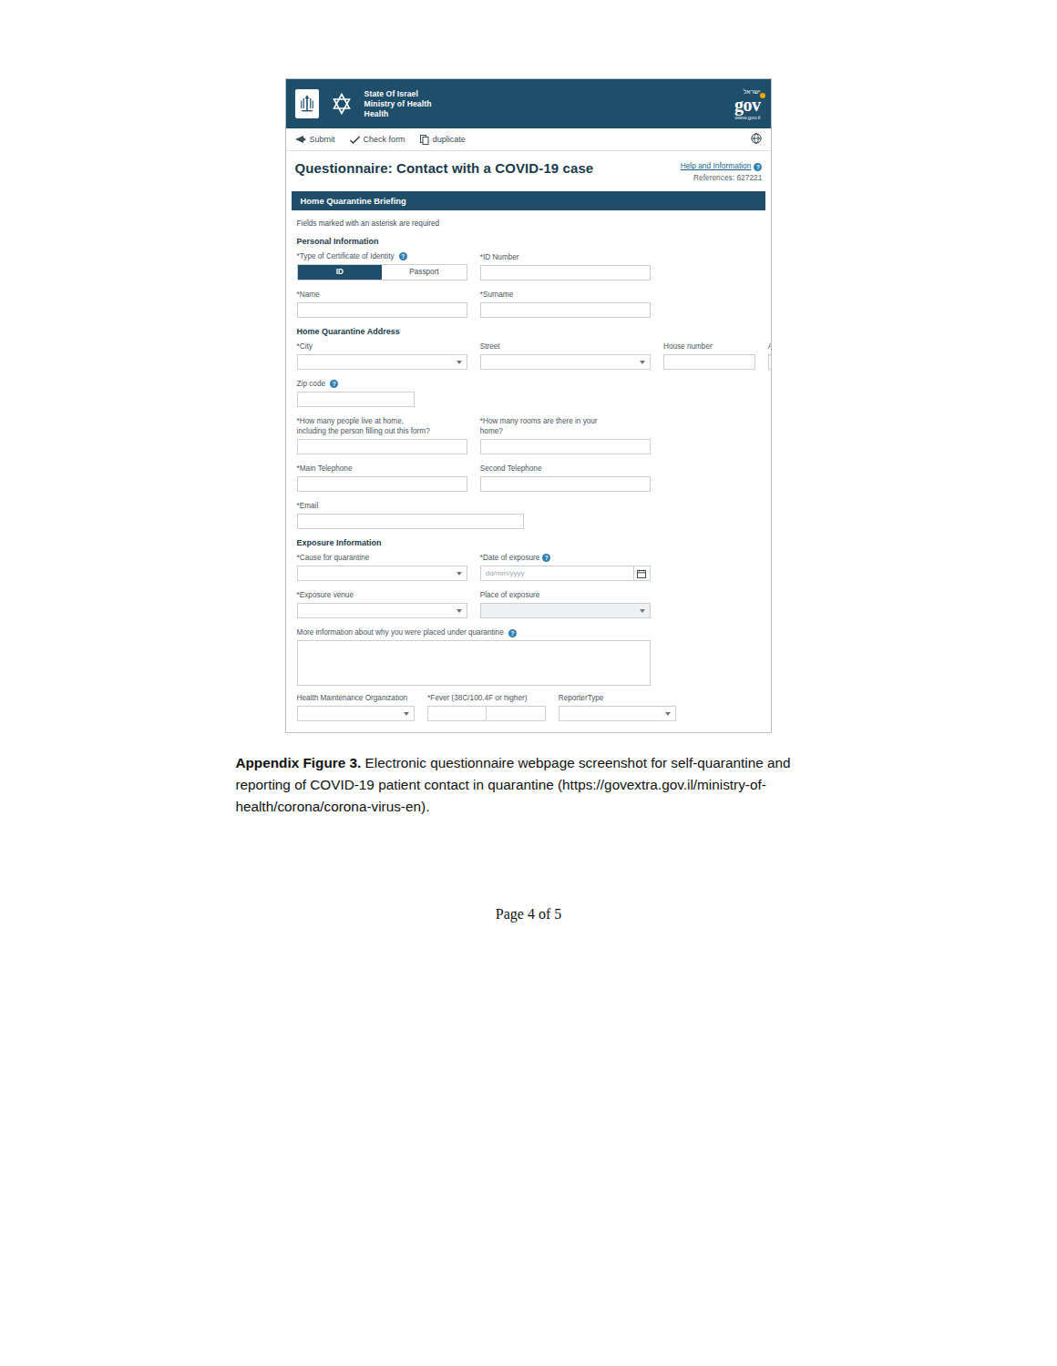State Of Israel
Ministry of Health
Health
ישראל gov www.gov.il
Submit Check form duplicate
Questionnaire: Contact with a COVID-19 case
Help and Information?
References: 627221
Home Quarantine Briefing
Fields marked with an asterisk are required
Personal Information
*Type of Certificate of Identity ?
ID
Passport
*ID Number
*Name
*Surname
Home Quarantine Address
*City
Street
House number
Apartment
Zip code ?
*How many people live at home,
including the person filling out this form?
*How many rooms are there in your
home?
*Main Telephone
Second Telephone
*Email
Exposure Information
*Cause for quarantine
*Date of exposure?
dd/mm/yyyy
*Exposure venue
Place of exposure
More information about why you were placed under quarantine ?
Health Maintenance Organization
*Fever (38C/100.4F or higher)
ReporterType
Appendix Figure 3. Electronic questionnaire webpage screenshot for self-quarantine and reporting of COVID-19 patient contact in quarantine (https://govextra.gov.il/ministry-of-health/corona/corona-virus-en).
Page 4 of 5